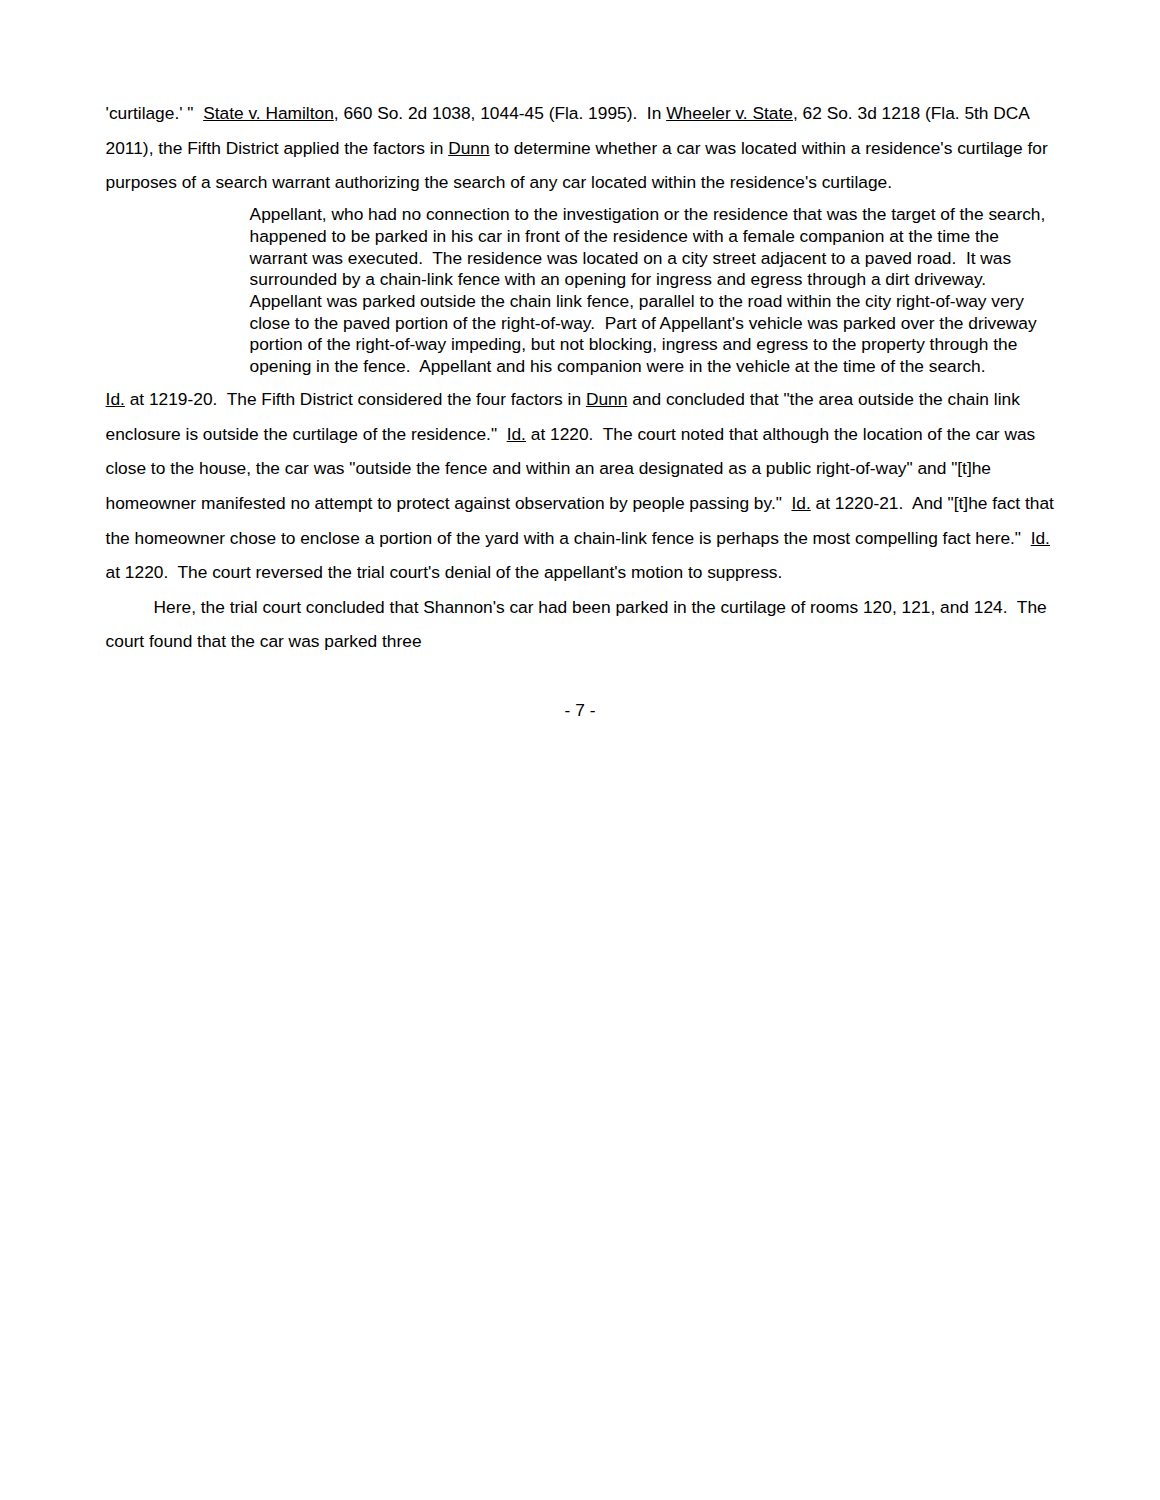'curtilage.' " State v. Hamilton, 660 So. 2d 1038, 1044-45 (Fla. 1995). In Wheeler v. State, 62 So. 3d 1218 (Fla. 5th DCA 2011), the Fifth District applied the factors in Dunn to determine whether a car was located within a residence's curtilage for purposes of a search warrant authorizing the search of any car located within the residence's curtilage.
Appellant, who had no connection to the investigation or the residence that was the target of the search, happened to be parked in his car in front of the residence with a female companion at the time the warrant was executed. The residence was located on a city street adjacent to a paved road. It was surrounded by a chain-link fence with an opening for ingress and egress through a dirt driveway. Appellant was parked outside the chain link fence, parallel to the road within the city right-of-way very close to the paved portion of the right-of-way. Part of Appellant's vehicle was parked over the driveway portion of the right-of-way impeding, but not blocking, ingress and egress to the property through the opening in the fence. Appellant and his companion were in the vehicle at the time of the search.
Id. at 1219-20. The Fifth District considered the four factors in Dunn and concluded that "the area outside the chain link enclosure is outside the curtilage of the residence." Id. at 1220. The court noted that although the location of the car was close to the house, the car was "outside the fence and within an area designated as a public right-of-way" and "[t]he homeowner manifested no attempt to protect against observation by people passing by." Id. at 1220-21. And "[t]he fact that the homeowner chose to enclose a portion of the yard with a chain-link fence is perhaps the most compelling fact here." Id. at 1220. The court reversed the trial court's denial of the appellant's motion to suppress.
Here, the trial court concluded that Shannon's car had been parked in the curtilage of rooms 120, 121, and 124. The court found that the car was parked three
- 7 -